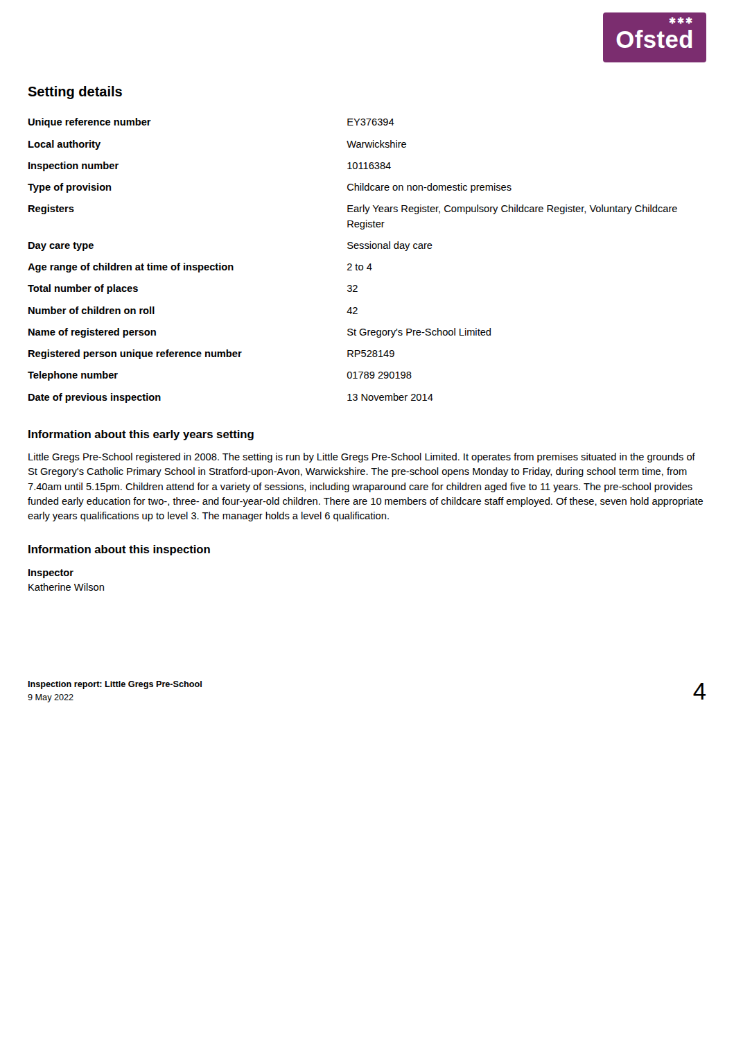✱✱✱Ofsted
Setting details
| Unique reference number | EY376394 |
| Local authority | Warwickshire |
| Inspection number | 10116384 |
| Type of provision | Childcare on non-domestic premises |
| Registers | Early Years Register, Compulsory Childcare Register, Voluntary Childcare Register |
| Day care type | Sessional day care |
| Age range of children at time of inspection | 2 to 4 |
| Total number of places | 32 |
| Number of children on roll | 42 |
| Name of registered person | St Gregory's Pre-School Limited |
| Registered person unique reference number | RP528149 |
| Telephone number | 01789 290198 |
| Date of previous inspection | 13 November 2014 |
Information about this early years setting
Little Gregs Pre-School registered in 2008. The setting is run by Little Gregs Pre-School Limited. It operates from premises situated in the grounds of St Gregory's Catholic Primary School in Stratford-upon-Avon, Warwickshire. The pre-school opens Monday to Friday, during school term time, from 7.40am until 5.15pm. Children attend for a variety of sessions, including wraparound care for children aged five to 11 years. The pre-school provides funded early education for two-, three- and four-year-old children. There are 10 members of childcare staff employed. Of these, seven hold appropriate early years qualifications up to level 3. The manager holds a level 6 qualification.
Information about this inspection
Inspector
Katherine Wilson
Inspection report: Little Gregs Pre-School9 May 2022
4